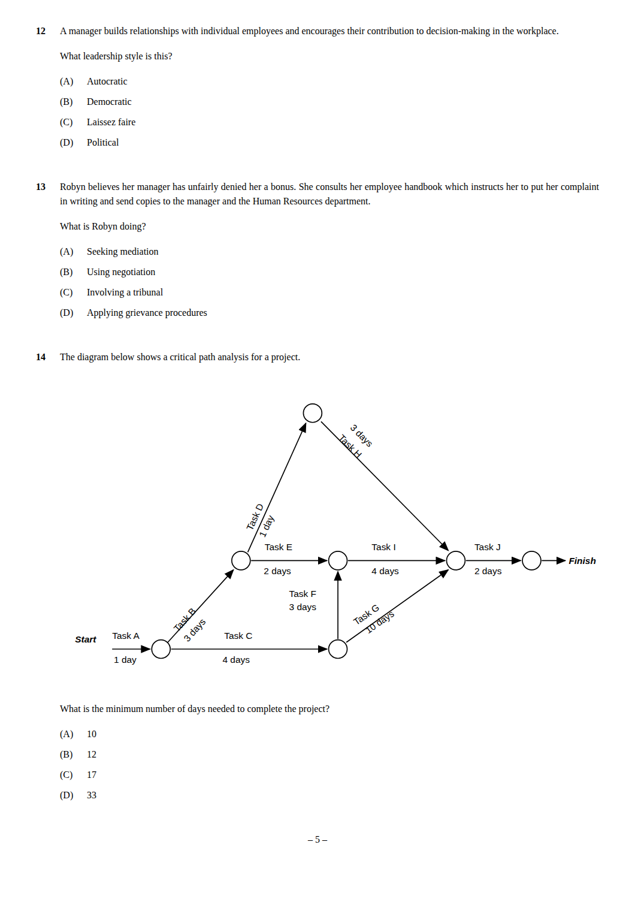12
A manager builds relationships with individual employees and encourages their contribution to decision-making in the workplace.
What leadership style is this?
(A) Autocratic
(B) Democratic
(C) Laissez faire
(D) Political
13
Robyn believes her manager has unfairly denied her a bonus. She consults her employee handbook which instructs her to put her complaint in writing and send copies to the manager and the Human Resources department.
What is Robyn doing?
(A) Seeking mediation
(B) Using negotiation
(C) Involving a tribunal
(D) Applying grievance procedures
14
The diagram below shows a critical path analysis for a project.
Start Task A 1 day Task C 4 days Task B 3 days Task D 1 day Task E 2 days Task H 3 days Task F 3 days Task I 4 days Task G 10 days Task J 2 days Finish
What is the minimum number of days needed to complete the project?
(A) 10
(B) 12
(C) 17
(D) 33
– 5 –